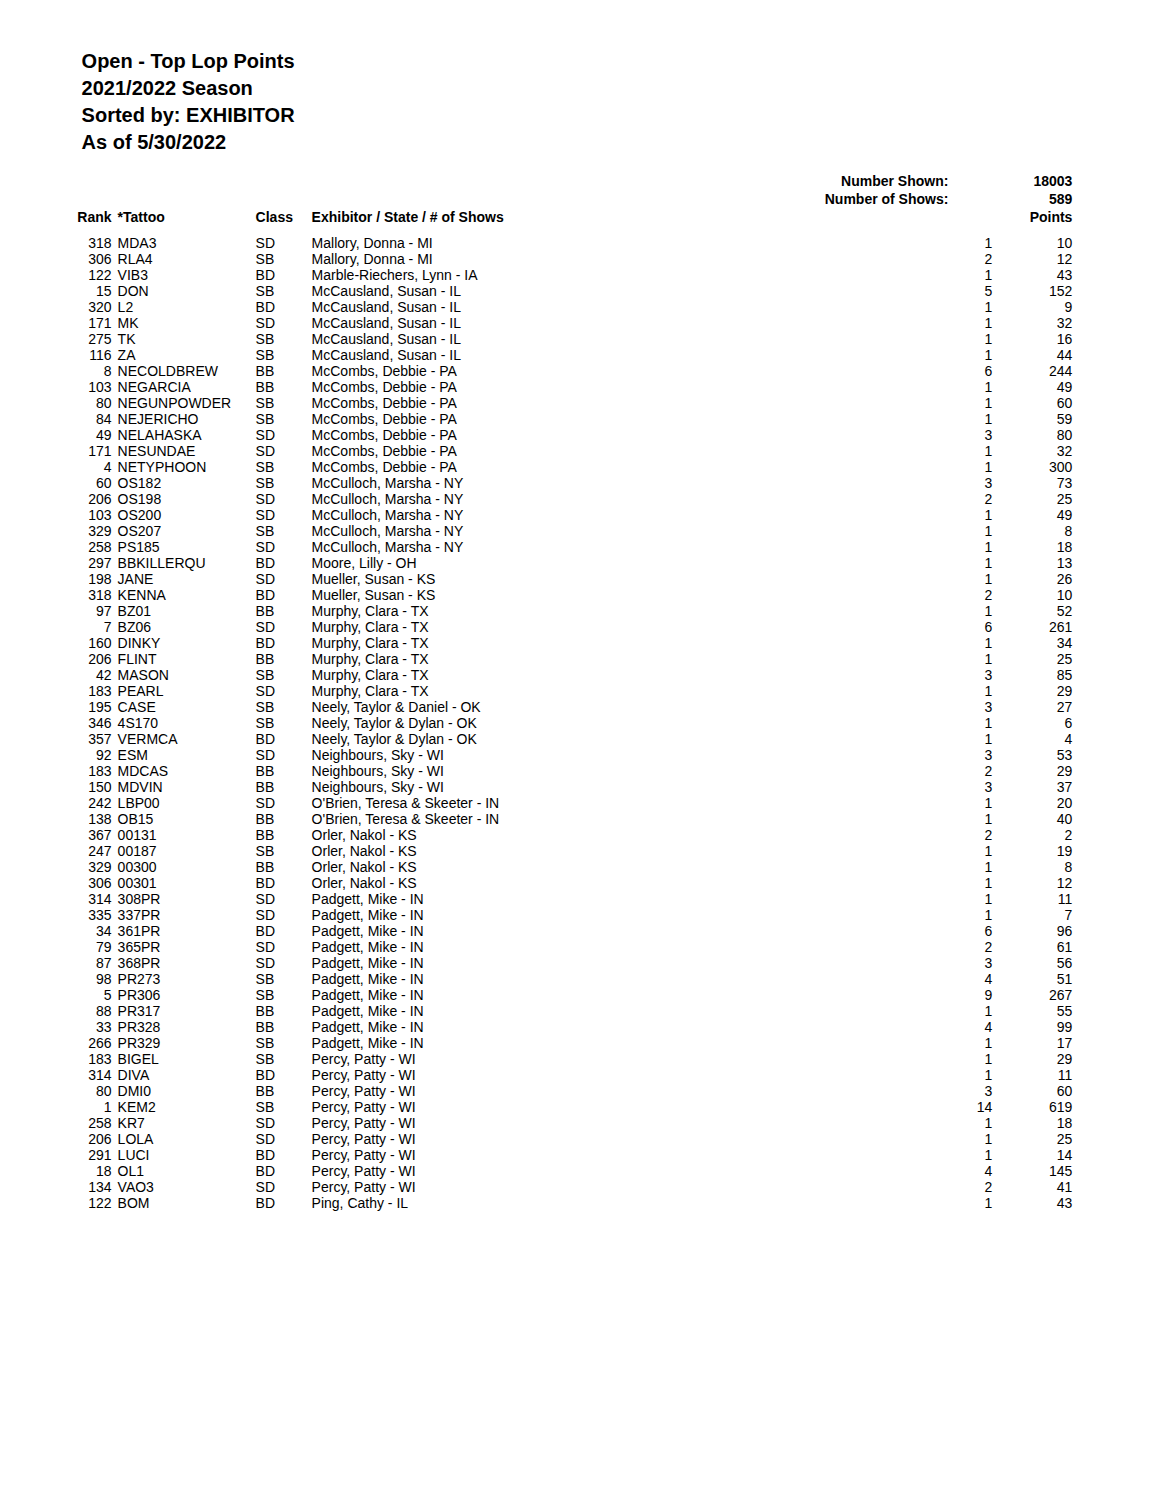Open - Top Lop Points 2021/2022 Season Sorted by: EXHIBITOR As of 5/30/2022
| | Number Shown: | | 18003 |
| | Number of Shows: | | 589 |
| Rank | *Tattoo | Class | Exhibitor / State / # of Shows | | Points |
| 318 | MDA3 | SD | Mallory, Donna - MI | 1 | 10 |
| 306 | RLA4 | SB | Mallory, Donna - MI | 2 | 12 |
| 122 | VIB3 | BD | Marble-Riechers, Lynn - IA | 1 | 43 |
| 15 | DON | SB | McCausland, Susan - IL | 5 | 152 |
| 320 | L2 | BD | McCausland, Susan - IL | 1 | 9 |
| 171 | MK | SD | McCausland, Susan - IL | 1 | 32 |
| 275 | TK | SB | McCausland, Susan - IL | 1 | 16 |
| 116 | ZA | SB | McCausland, Susan - IL | 1 | 44 |
| 8 | NECOLDBREW | BB | McCombs, Debbie - PA | 6 | 244 |
| 103 | NEGARCIA | BB | McCombs, Debbie - PA | 1 | 49 |
| 80 | NEGUNPOWDER | SB | McCombs, Debbie - PA | 1 | 60 |
| 84 | NEJERICHO | SB | McCombs, Debbie - PA | 1 | 59 |
| 49 | NELAHASKA | SD | McCombs, Debbie - PA | 3 | 80 |
| 171 | NESUNDAE | SD | McCombs, Debbie - PA | 1 | 32 |
| 4 | NETYPHOON | SB | McCombs, Debbie - PA | 1 | 300 |
| 60 | OS182 | SB | McCulloch, Marsha - NY | 3 | 73 |
| 206 | OS198 | SD | McCulloch, Marsha - NY | 2 | 25 |
| 103 | OS200 | SD | McCulloch, Marsha - NY | 1 | 49 |
| 329 | OS207 | SB | McCulloch, Marsha - NY | 1 | 8 |
| 258 | PS185 | SD | McCulloch, Marsha - NY | 1 | 18 |
| 297 | BBKILLERQU | BD | Moore, Lilly - OH | 1 | 13 |
| 198 | JANE | SD | Mueller, Susan - KS | 1 | 26 |
| 318 | KENNA | BD | Mueller, Susan - KS | 2 | 10 |
| 97 | BZ01 | BB | Murphy, Clara - TX | 1 | 52 |
| 7 | BZ06 | SD | Murphy, Clara - TX | 6 | 261 |
| 160 | DINKY | BD | Murphy, Clara - TX | 1 | 34 |
| 206 | FLINT | BB | Murphy, Clara - TX | 1 | 25 |
| 42 | MASON | SB | Murphy, Clara - TX | 3 | 85 |
| 183 | PEARL | SD | Murphy, Clara - TX | 1 | 29 |
| 195 | CASE | SB | Neely, Taylor & Daniel - OK | 3 | 27 |
| 346 | 4S170 | SB | Neely, Taylor & Dylan - OK | 1 | 6 |
| 357 | VERMCA | BD | Neely, Taylor & Dylan - OK | 1 | 4 |
| 92 | ESM | SD | Neighbours, Sky - WI | 3 | 53 |
| 183 | MDCAS | BB | Neighbours, Sky - WI | 2 | 29 |
| 150 | MDVIN | BB | Neighbours, Sky - WI | 3 | 37 |
| 242 | LBP00 | SD | O'Brien, Teresa & Skeeter - IN | 1 | 20 |
| 138 | OB15 | BB | O'Brien, Teresa & Skeeter - IN | 1 | 40 |
| 367 | 00131 | BB | Orler, Nakol - KS | 2 | 2 |
| 247 | 00187 | SB | Orler, Nakol - KS | 1 | 19 |
| 329 | 00300 | BB | Orler, Nakol - KS | 1 | 8 |
| 306 | 00301 | BD | Orler, Nakol - KS | 1 | 12 |
| 314 | 308PR | SD | Padgett, Mike - IN | 1 | 11 |
| 335 | 337PR | SD | Padgett, Mike - IN | 1 | 7 |
| 34 | 361PR | BD | Padgett, Mike - IN | 6 | 96 |
| 79 | 365PR | SD | Padgett, Mike - IN | 2 | 61 |
| 87 | 368PR | SD | Padgett, Mike - IN | 3 | 56 |
| 98 | PR273 | SB | Padgett, Mike - IN | 4 | 51 |
| 5 | PR306 | SB | Padgett, Mike - IN | 9 | 267 |
| 88 | PR317 | BB | Padgett, Mike - IN | 1 | 55 |
| 33 | PR328 | BB | Padgett, Mike - IN | 4 | 99 |
| 266 | PR329 | SB | Padgett, Mike - IN | 1 | 17 |
| 183 | BIGEL | SB | Percy, Patty - WI | 1 | 29 |
| 314 | DIVA | BD | Percy, Patty - WI | 1 | 11 |
| 80 | DMI0 | BB | Percy, Patty - WI | 3 | 60 |
| 1 | KEM2 | SB | Percy, Patty - WI | 14 | 619 |
| 258 | KR7 | SD | Percy, Patty - WI | 1 | 18 |
| 206 | LOLA | SD | Percy, Patty - WI | 1 | 25 |
| 291 | LUCI | BD | Percy, Patty - WI | 1 | 14 |
| 18 | OL1 | BD | Percy, Patty - WI | 4 | 145 |
| 134 | VAO3 | SD | Percy, Patty - WI | 2 | 41 |
| 122 | BOM | BD | Ping, Cathy - IL | 1 | 43 |